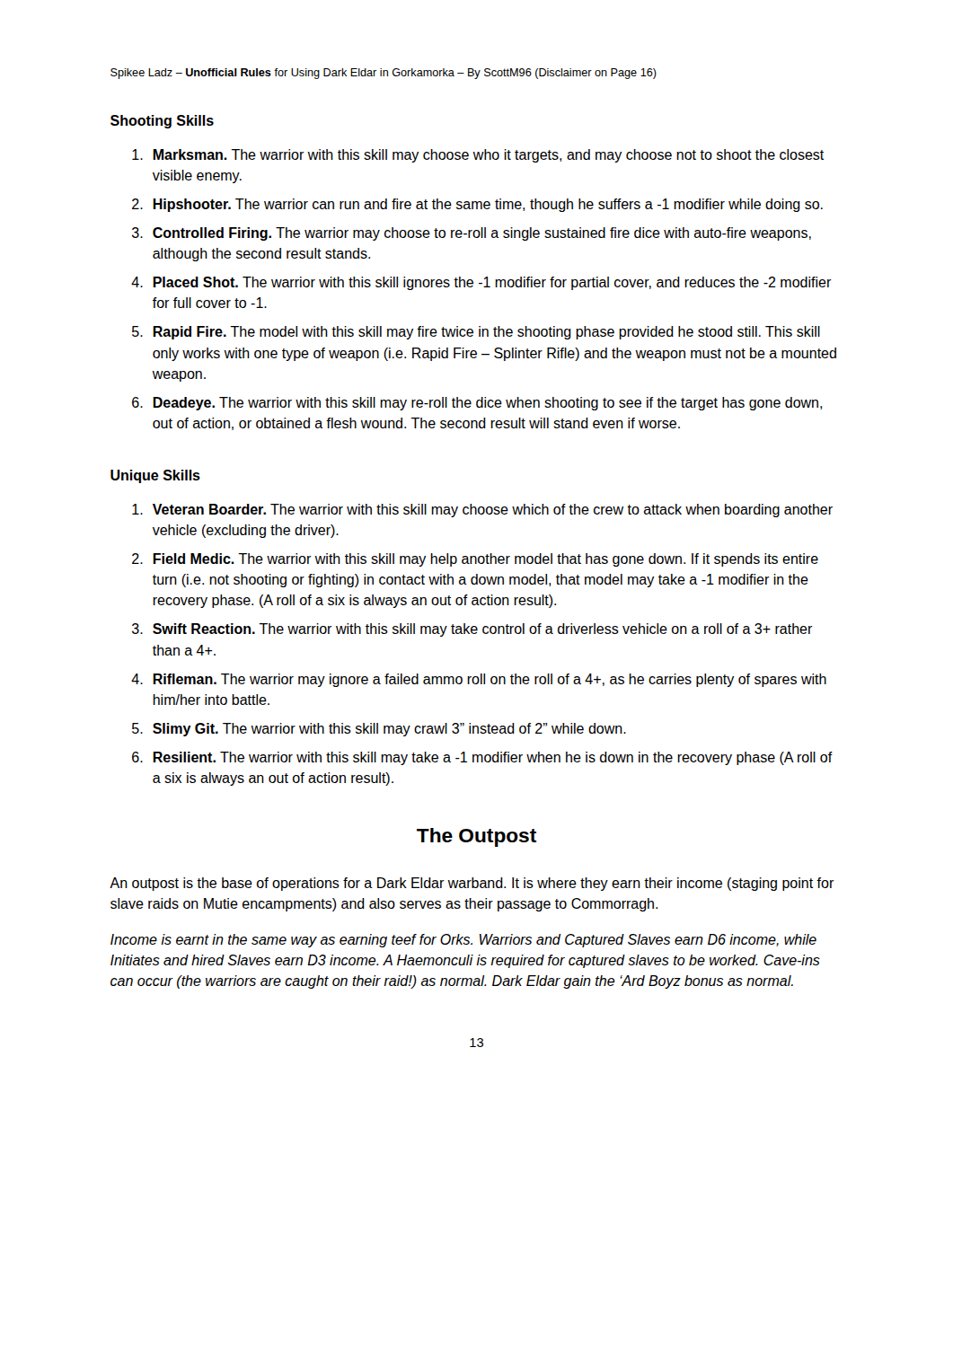Spikee Ladz – Unofficial Rules for Using Dark Eldar in Gorkamorka – By ScottM96 (Disclaimer on Page 16)
Shooting Skills
Marksman. The warrior with this skill may choose who it targets, and may choose not to shoot the closest visible enemy.
Hipshooter. The warrior can run and fire at the same time, though he suffers a -1 modifier while doing so.
Controlled Firing. The warrior may choose to re-roll a single sustained fire dice with auto-fire weapons, although the second result stands.
Placed Shot. The warrior with this skill ignores the -1 modifier for partial cover, and reduces the -2 modifier for full cover to -1.
Rapid Fire. The model with this skill may fire twice in the shooting phase provided he stood still. This skill only works with one type of weapon (i.e. Rapid Fire – Splinter Rifle) and the weapon must not be a mounted weapon.
Deadeye. The warrior with this skill may re-roll the dice when shooting to see if the target has gone down, out of action, or obtained a flesh wound. The second result will stand even if worse.
Unique Skills
Veteran Boarder. The warrior with this skill may choose which of the crew to attack when boarding another vehicle (excluding the driver).
Field Medic. The warrior with this skill may help another model that has gone down. If it spends its entire turn (i.e. not shooting or fighting) in contact with a down model, that model may take a -1 modifier in the recovery phase. (A roll of a six is always an out of action result).
Swift Reaction. The warrior with this skill may take control of a driverless vehicle on a roll of a 3+ rather than a 4+.
Rifleman. The warrior may ignore a failed ammo roll on the roll of a 4+, as he carries plenty of spares with him/her into battle.
Slimy Git. The warrior with this skill may crawl 3” instead of 2” while down.
Resilient. The warrior with this skill may take a -1 modifier when he is down in the recovery phase (A roll of a six is always an out of action result).
The Outpost
An outpost is the base of operations for a Dark Eldar warband. It is where they earn their income (staging point for slave raids on Mutie encampments) and also serves as their passage to Commorragh.
Income is earnt in the same way as earning teef for Orks. Warriors and Captured Slaves earn D6 income, while Initiates and hired Slaves earn D3 income. A Haemonculi is required for captured slaves to be worked. Cave-ins can occur (the warriors are caught on their raid!) as normal. Dark Eldar gain the ‘Ard Boyz bonus as normal.
13